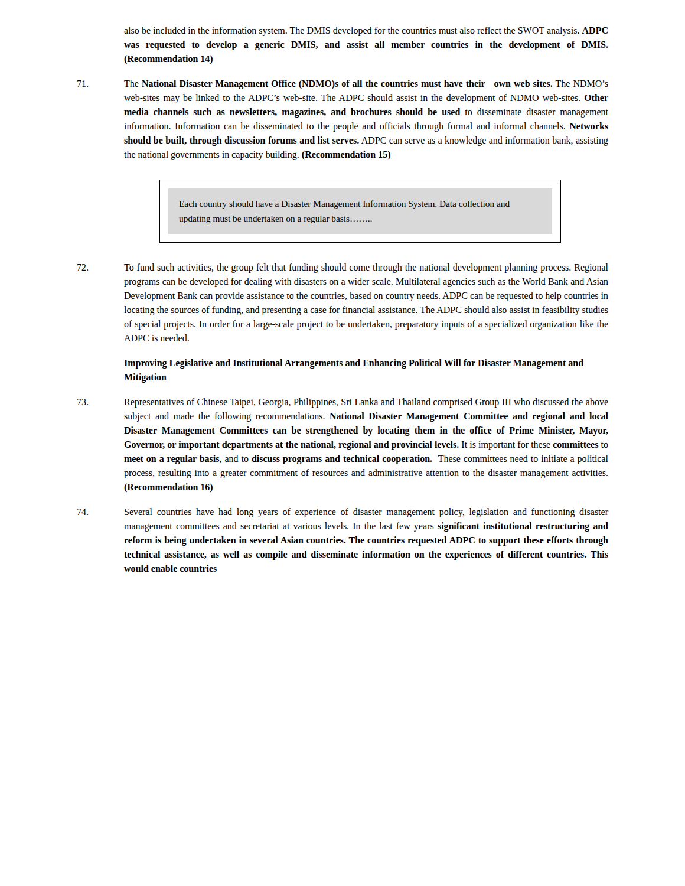also be included in the information system. The DMIS developed for the countries must also reflect the SWOT analysis. ADPC was requested to develop a generic DMIS, and assist all member countries in the development of DMIS. (Recommendation 14)
71.
The National Disaster Management Office (NDMO)s of all the countries must have their own web sites. The NDMO’s web-sites may be linked to the ADPC’s web-site. The ADPC should assist in the development of NDMO web-sites. Other media channels such as newsletters, magazines, and brochures should be used to disseminate disaster management information. Information can be disseminated to the people and officials through formal and informal channels. Networks should be built, through discussion forums and list serves. ADPC can serve as a knowledge and information bank, assisting the national governments in capacity building. (Recommendation 15)
Each country should have a Disaster Management Information System. Data collection and updating must be undertaken on a regular basis……..
72.
To fund such activities, the group felt that funding should come through the national development planning process. Regional programs can be developed for dealing with disasters on a wider scale. Multilateral agencies such as the World Bank and Asian Development Bank can provide assistance to the countries, based on country needs. ADPC can be requested to help countries in locating the sources of funding, and presenting a case for financial assistance. The ADPC should also assist in feasibility studies of special projects. In order for a large-scale project to be undertaken, preparatory inputs of a specialized organization like the ADPC is needed.
Improving Legislative and Institutional Arrangements and Enhancing Political Will for Disaster Management and Mitigation
73.
Representatives of Chinese Taipei, Georgia, Philippines, Sri Lanka and Thailand comprised Group III who discussed the above subject and made the following recommendations. National Disaster Management Committee and regional and local Disaster Management Committees can be strengthened by locating them in the office of Prime Minister, Mayor, Governor, or important departments at the national, regional and provincial levels. It is important for these committees to meet on a regular basis, and to discuss programs and technical cooperation. These committees need to initiate a political process, resulting into a greater commitment of resources and administrative attention to the disaster management activities. (Recommendation 16)
74.
Several countries have had long years of experience of disaster management policy, legislation and functioning disaster management committees and secretariat at various levels. In the last few years significant institutional restructuring and reform is being undertaken in several Asian countries. The countries requested ADPC to support these efforts through technical assistance, as well as compile and disseminate information on the experiences of different countries. This would enable countries